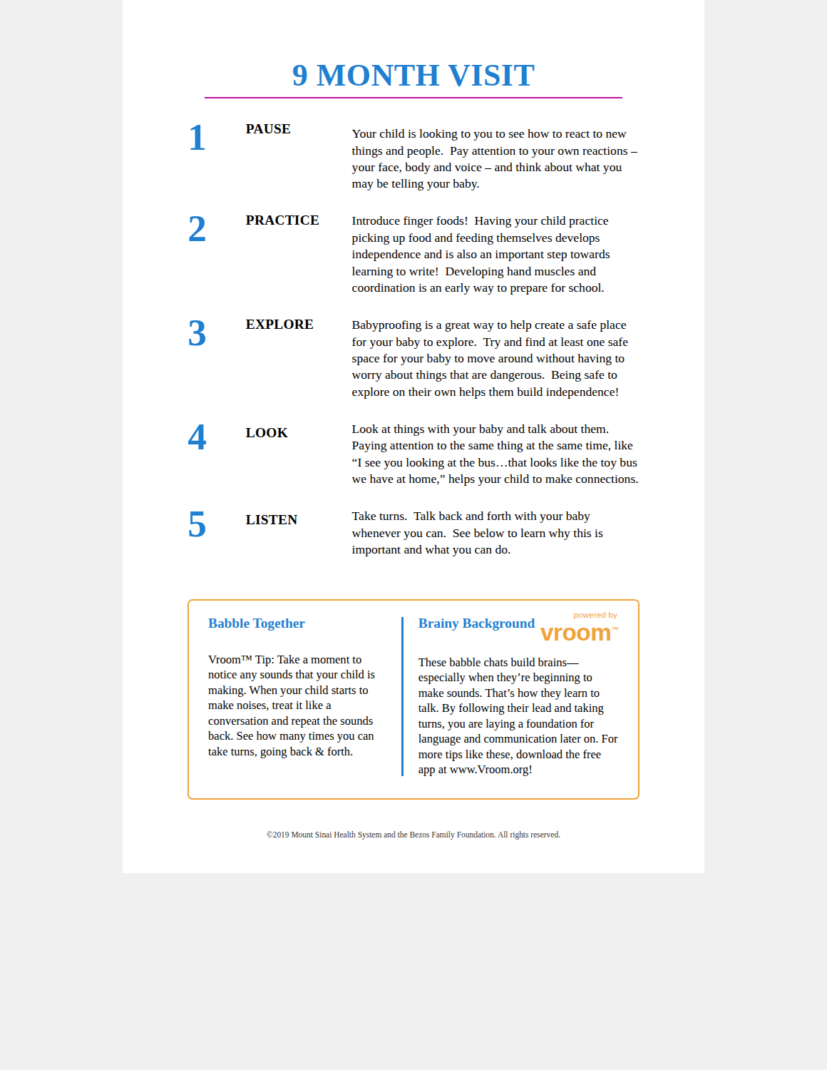9 MONTH VISIT
| 1 | PAUSE | Your child is looking to you to see how to react to new things and people. Pay attention to your own reactions – your face, body and voice – and think about what you may be telling your baby. |
| 2 | PRACTICE | Introduce finger foods! Having your child practice picking up food and feeding themselves develops independence and is also an important step towards learning to write! Developing hand muscles and coordination is an early way to prepare for school. |
| 3 | EXPLORE | Babyproofing is a great way to help create a safe place for your baby to explore. Try and find at least one safe space for your baby to move around without having to worry about things that are dangerous. Being safe to explore on their own helps them build independence! |
| 4 | LOOK | Look at things with your baby and talk about them. Paying attention to the same thing at the same time, like “I see you looking at the bus…that looks like the toy bus we have at home,” helps your child to make connections. |
| 5 | LISTEN | Take turns. Talk back and forth with your baby whenever you can. See below to learn why this is important and what you can do. |
Babble Together
Vroom™ Tip: Take a moment to notice any sounds that your child is making. When your child starts to make noises, treat it like a conversation and repeat the sounds back. See how many times you can take turns, going back & forth.
powered by vroom™
Brainy Background
These babble chats build brains—especially when they’re beginning to make sounds. That’s how they learn to talk. By following their lead and taking turns, you are laying a foundation for language and communication later on. For more tips like these, download the free app at www.Vroom.org!
©2019 Mount Sinai Health System and the Bezos Family Foundation. All rights reserved.